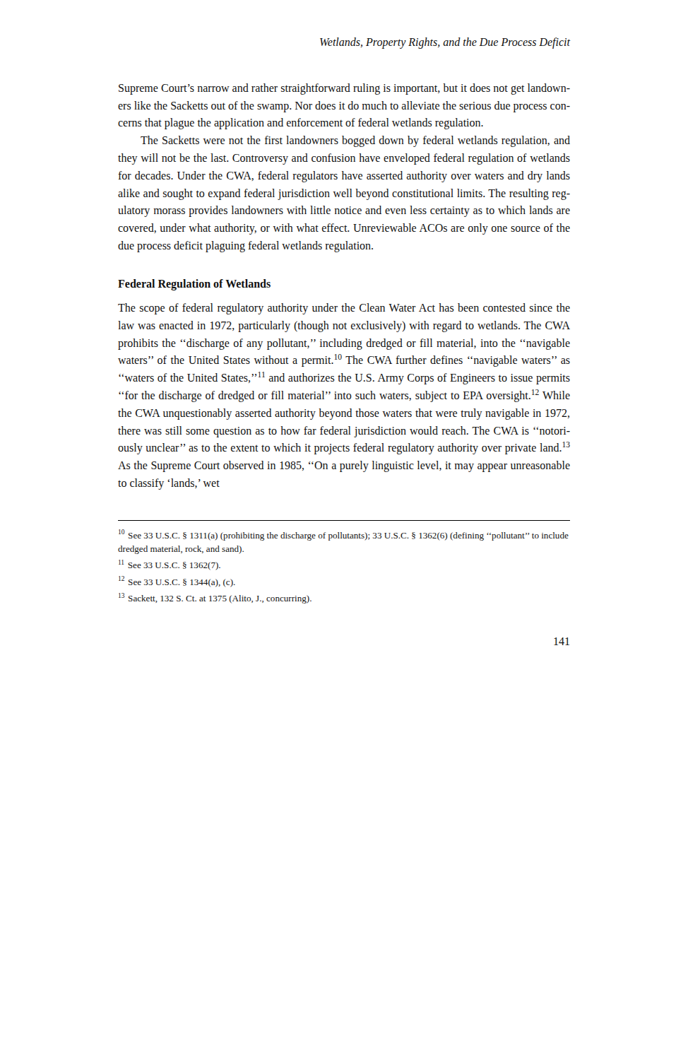Wetlands, Property Rights, and the Due Process Deficit
Supreme Court’s narrow and rather straightforward ruling is important, but it does not get landowners like the Sacketts out of the swamp. Nor does it do much to alleviate the serious due process concerns that plague the application and enforcement of federal wetlands regulation.
The Sacketts were not the first landowners bogged down by federal wetlands regulation, and they will not be the last. Controversy and confusion have enveloped federal regulation of wetlands for decades. Under the CWA, federal regulators have asserted authority over waters and dry lands alike and sought to expand federal jurisdiction well beyond constitutional limits. The resulting regulatory morass provides landowners with little notice and even less certainty as to which lands are covered, under what authority, or with what effect. Unreviewable ACOs are only one source of the due process deficit plaguing federal wetlands regulation.
Federal Regulation of Wetlands
The scope of federal regulatory authority under the Clean Water Act has been contested since the law was enacted in 1972, particularly (though not exclusively) with regard to wetlands. The CWA prohibits the ‘‘discharge of any pollutant,’’ including dredged or fill material, into the ‘‘navigable waters’’ of the United States without a permit.10 The CWA further defines ‘‘navigable waters’’ as ‘‘waters of the United States,’’11 and authorizes the U.S. Army Corps of Engineers to issue permits ‘‘for the discharge of dredged or fill material’’ into such waters, subject to EPA oversight.12 While the CWA unquestionably asserted authority beyond those waters that were truly navigable in 1972, there was still some question as to how far federal jurisdiction would reach. The CWA is ‘‘notoriously unclear’’ as to the extent to which it projects federal regulatory authority over private land.13 As the Supreme Court observed in 1985, ‘‘On a purely linguistic level, it may appear unreasonable to classify ‘lands,’ wet
10 See 33 U.S.C. § 1311(a) (prohibiting the discharge of pollutants); 33 U.S.C. § 1362(6) (defining ‘‘pollutant’’ to include dredged material, rock, and sand).
11 See 33 U.S.C. § 1362(7).
12 See 33 U.S.C. § 1344(a), (c).
13 Sackett, 132 S. Ct. at 1375 (Alito, J., concurring).
141